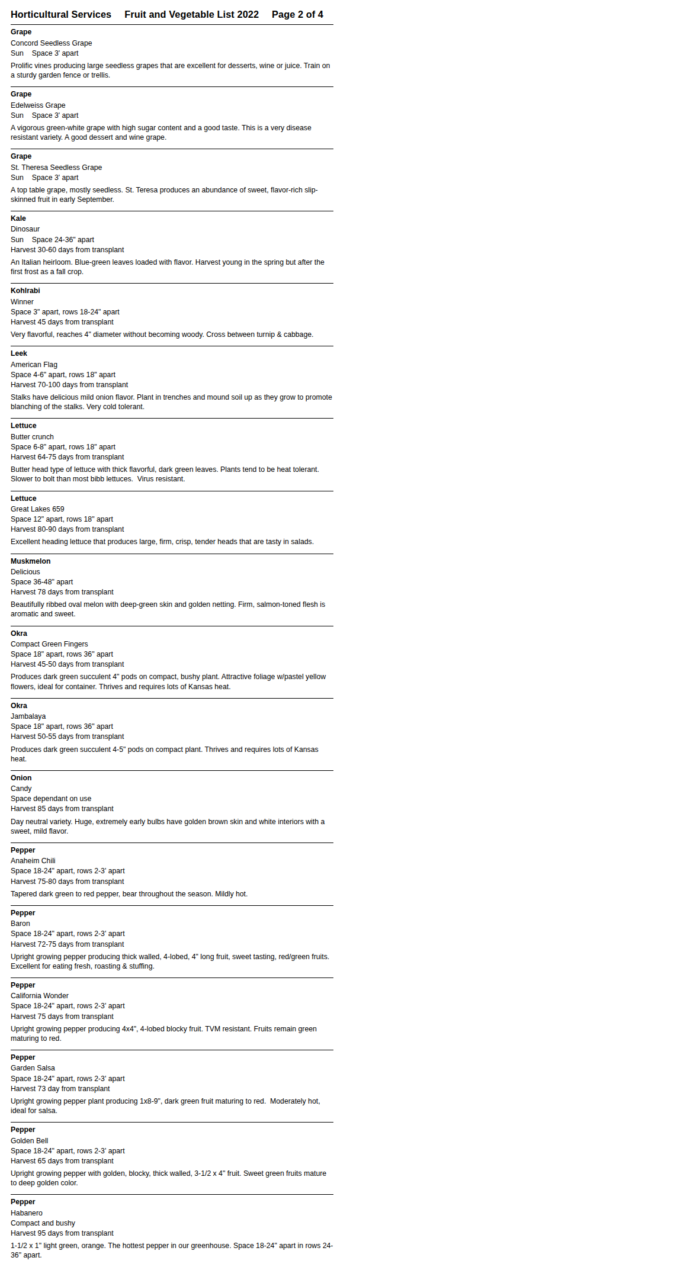Horticultural Services Fruit and Vegetable List 2022 Page 2 of 4
Grape
Concord Seedless Grape
Sun Space 3' apart
Prolific vines producing large seedless grapes that are excellent for desserts, wine or juice. Train on a sturdy garden fence or trellis.
Grape
Edelweiss Grape
Sun Space 3' apart
A vigorous green-white grape with high sugar content and a good taste. This is a very disease resistant variety. A good dessert and wine grape.
Grape
St. Theresa Seedless Grape
Sun Space 3' apart
A top table grape, mostly seedless. St. Teresa produces an abundance of sweet, flavor-rich slip-skinned fruit in early September.
Kale
Dinosaur
Sun Space 24-36" apart
Harvest 30-60 days from transplant
An Italian heirloom. Blue-green leaves loaded with flavor. Harvest young in the spring but after the first frost as a fall crop.
Kohlrabi
Winner
Space 3" apart, rows 18-24" apart
Harvest 45 days from transplant
Very flavorful, reaches 4" diameter without becoming woody. Cross between turnip & cabbage.
Leek
American Flag
Space 4-6" apart, rows 18" apart
Harvest 70-100 days from transplant
Stalks have delicious mild onion flavor. Plant in trenches and mound soil up as they grow to promote blanching of the stalks. Very cold tolerant.
Lettuce
Butter crunch
Space 6-8" apart, rows 18" apart
Harvest 64-75 days from transplant
Butter head type of lettuce with thick flavorful, dark green leaves. Plants tend to be heat tolerant. Slower to bolt than most bibb lettuces. Virus resistant.
Lettuce
Great Lakes 659
Space 12" apart, rows 18" apart
Harvest 80-90 days from transplant
Excellent heading lettuce that produces large, firm, crisp, tender heads that are tasty in salads.
Muskmelon
Delicious
Space 36-48" apart
Harvest 78 days from transplant
Beautifully ribbed oval melon with deep-green skin and golden netting. Firm, salmon-toned flesh is aromatic and sweet.
Okra
Compact Green Fingers
Space 18" apart, rows 36" apart
Harvest 45-50 days from transplant
Produces dark green succulent 4" pods on compact, bushy plant. Attractive foliage w/pastel yellow flowers, ideal for container. Thrives and requires lots of Kansas heat.
Okra
Jambalaya
Space 18" apart, rows 36" apart
Harvest 50-55 days from transplant
Produces dark green succulent 4-5" pods on compact plant. Thrives and requires lots of Kansas heat.
Onion
Candy
Space dependant on use
Harvest 85 days from transplant
Day neutral variety. Huge, extremely early bulbs have golden brown skin and white interiors with a sweet, mild flavor.
Pepper
Anaheim Chili
Space 18-24" apart, rows 2-3' apart
Harvest 75-80 days from transplant
Tapered dark green to red pepper, bear throughout the season. Mildly hot.
Pepper
Baron
Space 18-24" apart, rows 2-3' apart
Harvest 72-75 days from transplant
Upright growing pepper producing thick walled, 4-lobed, 4" long fruit, sweet tasting, red/green fruits. Excellent for eating fresh, roasting & stuffing.
Pepper
California Wonder
Space 18-24" apart, rows 2-3' apart
Harvest 75 days from transplant
Upright growing pepper producing 4x4", 4-lobed blocky fruit. TVM resistant. Fruits remain green maturing to red.
Pepper
Garden Salsa
Space 18-24" apart, rows 2-3' apart
Harvest 73 day from transplant
Upright growing pepper plant producing 1x8-9", dark green fruit maturing to red. Moderately hot, ideal for salsa.
Pepper
Golden Bell
Space 18-24" apart, rows 2-3' apart
Harvest 65 days from transplant
Upright growing pepper with golden, blocky, thick walled, 3-1/2 x 4" fruit. Sweet green fruits mature to deep golden color.
Pepper
Habanero
Compact and bushy
Harvest 95 days from transplant
1-1/2 x 1" light green, orange. The hottest pepper in our greenhouse. Space 18-24" apart in rows 24-36" apart.